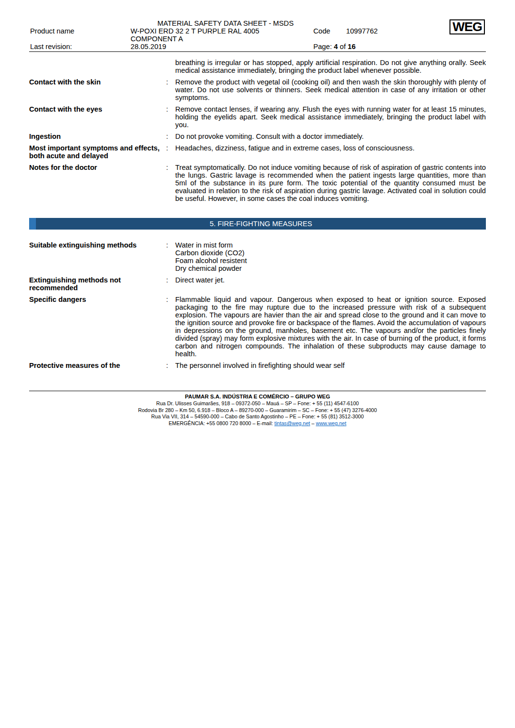| MATERIAL SAFETY DATA SHEET - MSDS | WEG |
| Product name | W-POXI ERD 32 2 T PURPLE RAL 4005 COMPONENT A | Code 10997762 |
| Last revision: | 28.05.2019 | Page: 4 of 16 |
| | | breathing is irregular or has stopped, apply artificial respiration. Do not give anything orally. Seek medical assistance immediately, bringing the product label whenever possible. |
| Contact with the skin | : | Remove the product with vegetal oil (cooking oil) and then wash the skin thoroughly with plenty of water. Do not use solvents or thinners. Seek medical attention in case of any irritation or other symptoms. |
| Contact with the eyes | : | Remove contact lenses, if wearing any. Flush the eyes with running water for at least 15 minutes, holding the eyelids apart. Seek medical assistance immediately, bringing the product label with you. |
| Ingestion | : | Do not provoke vomiting. Consult with a doctor immediately. |
| Most important symptoms and effects, both acute and delayed | : | Headaches, dizziness, fatigue and in extreme cases, loss of consciousness. |
| Notes for the doctor | : | Treat symptomatically. Do not induce vomiting because of risk of aspiration of gastric contents into the lungs. Gastric lavage is recommended when the patient ingests large quantities, more than 5ml of the substance in its pure form. The toxic potential of the quantity consumed must be evaluated in relation to the risk of aspiration during gastric lavage. Activated coal in solution could be useful. However, in some cases the coal induces vomiting. |
5. FIRE-FIGHTING MEASURES
| Suitable extinguishing methods | : | Water in mist form Carbon dioxide (CO2) Foam alcohol resistent Dry chemical powder |
| Extinguishing methods not recommended | : | Direct water jet. |
| Specific dangers | : | Flammable liquid and vapour. Dangerous when exposed to heat or ignition source. Exposed packaging to the fire may rupture due to the increased pressure with risk of a subsequent explosion. The vapours are havier than the air and spread close to the ground and it can move to the ignition source and provoke fire or backspace of the flames. Avoid the accumulation of vapours in depressions on the ground, manholes, basement etc. The vapours and/or the particles finely divided (spray) may form explosive mixtures with the air. In case of burning of the product, it forms carbon and nitrogen compounds. The inhalation of these subproducts may cause damage to health. |
| Protective measures of the | : | The personnel involved in firefighting should wear self |
PAUMAR S.A. INDÚSTRIA E COMÉRCIO – GRUPO WEG
Rua Dr. Ulisses Guimarães, 918 – 09372-050 – Mauá – SP – Fone: + 55 (11) 4547-6100
Rodovia Br 280 – Km 50, 6.918 – Bloco A – 89270-000 – Guaramirim – SC – Fone: + 55 (47) 3276-4000
Rua Via VII, 314 – 54590-000 – Cabo de Santo Agostinho – PE – Fone: + 55 (81) 3512-3000
EMERGÊNCIA: +55 0800 720 8000 – E-mail: tintas@weg.net – www.weg.net